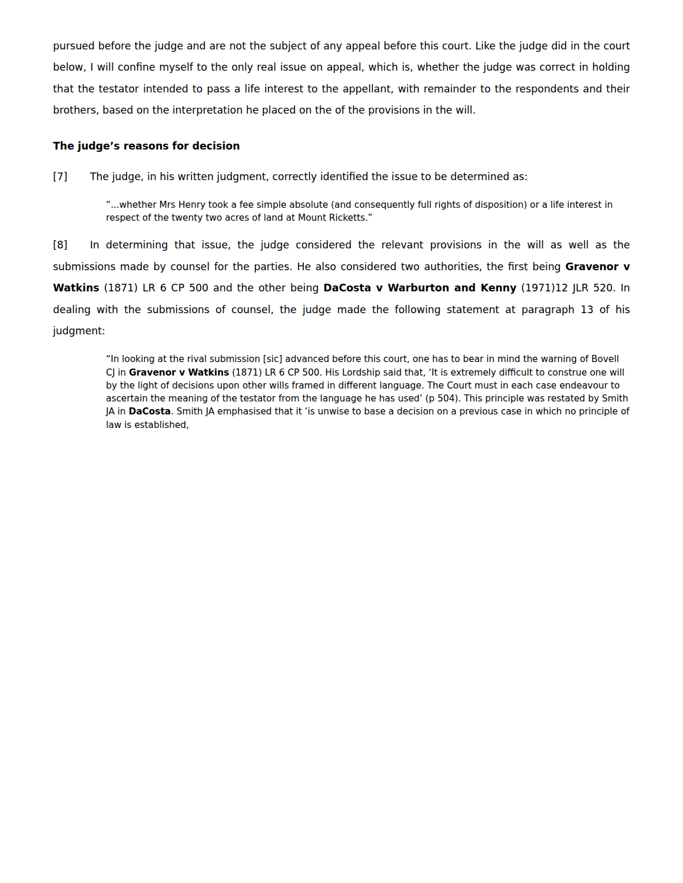pursued before the judge and are not the subject of any appeal before this court. Like the judge did in the court below, I will confine myself to the only real issue on appeal, which is, whether the judge was correct in holding that the testator intended to pass a life interest to the appellant, with remainder to the respondents and their brothers, based on the interpretation he placed on the of the provisions in the will.
The judge’s reasons for decision
[7] The judge, in his written judgment, correctly identified the issue to be determined as:
“...whether Mrs Henry took a fee simple absolute (and consequently full rights of disposition) or a life interest in respect of the twenty two acres of land at Mount Ricketts.”
[8] In determining that issue, the judge considered the relevant provisions in the will as well as the submissions made by counsel for the parties. He also considered two authorities, the first being Gravenor v Watkins (1871) LR 6 CP 500 and the other being DaCosta v Warburton and Kenny (1971)12 JLR 520. In dealing with the submissions of counsel, the judge made the following statement at paragraph 13 of his judgment:
“In looking at the rival submission [sic] advanced before this court, one has to bear in mind the warning of Bovell CJ in Gravenor v Watkins (1871) LR 6 CP 500. His Lordship said that, ‘It is extremely difficult to construe one will by the light of decisions upon other wills framed in different language. The Court must in each case endeavour to ascertain the meaning of the testator from the language he has used’ (p 504). This principle was restated by Smith JA in DaCosta. Smith JA emphasised that it ‘is unwise to base a decision on a previous case in which no principle of law is established,